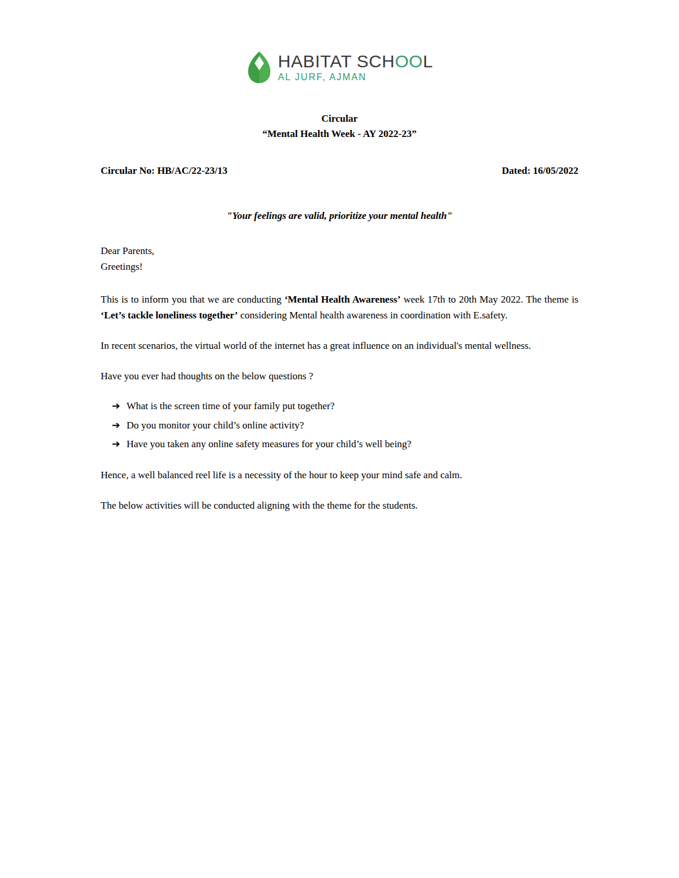HABITAT SCHOOL
AL JURF, AJMAN
Circular
“Mental Health Week - AY 2022-23”
Circular No: HB/AC/22-23/13 Dated: 16/05/2022
"Your feelings are valid, prioritize your mental health"
Dear Parents, Greetings!
This is to inform you that we are conducting ‘Mental Health Awareness’ week 17th to 20th May 2022. The theme is ‘Let’s tackle loneliness together’ considering Mental health awareness in coordination with E.safety.
In recent scenarios, the virtual world of the internet has a great influence on an individual's mental wellness.
Have you ever had thoughts on the below questions ?
What is the screen time of your family put together?
Do you monitor your child’s online activity?
Have you taken any online safety measures for your child’s well being?
Hence, a well balanced reel life is a necessity of the hour to keep your mind safe and calm.
The below activities will be conducted aligning with the theme for the students.